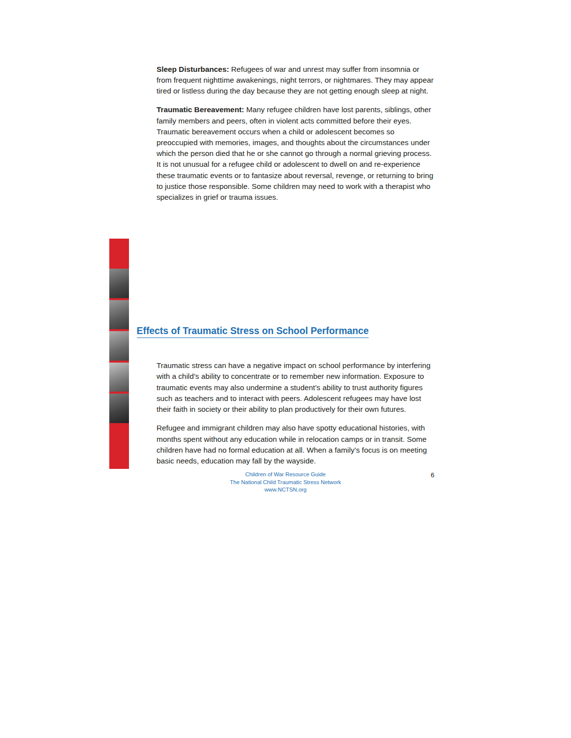Sleep Disturbances: Refugees of war and unrest may suffer from insomnia or from frequent nighttime awakenings, night terrors, or nightmares. They may appear tired or listless during the day because they are not getting enough sleep at night.
Traumatic Bereavement: Many refugee children have lost parents, siblings, other family members and peers, often in violent acts committed before their eyes. Traumatic bereavement occurs when a child or adolescent becomes so preoccupied with memories, images, and thoughts about the circumstances under which the person died that he or she cannot go through a normal grieving process. It is not unusual for a refugee child or adolescent to dwell on and re-experience these traumatic events or to fantasize about reversal, revenge, or returning to bring to justice those responsible. Some children may need to work with a therapist who specializes in grief or trauma issues.
Effects of Traumatic Stress on School Performance
Traumatic stress can have a negative impact on school performance by interfering with a child’s ability to concentrate or to remember new information. Exposure to traumatic events may also undermine a student’s ability to trust authority figures such as teachers and to interact with peers. Adolescent refugees may have lost their faith in society or their ability to plan productively for their own futures.
Refugee and immigrant children may also have spotty educational histories, with months spent without any education while in relocation camps or in transit. Some children have had no formal education at all. When a family’s focus is on meeting basic needs, education may fall by the wayside.
6 Children of War Resource Guide
The National Child Traumatic Stress Network
www.NCTSN.org